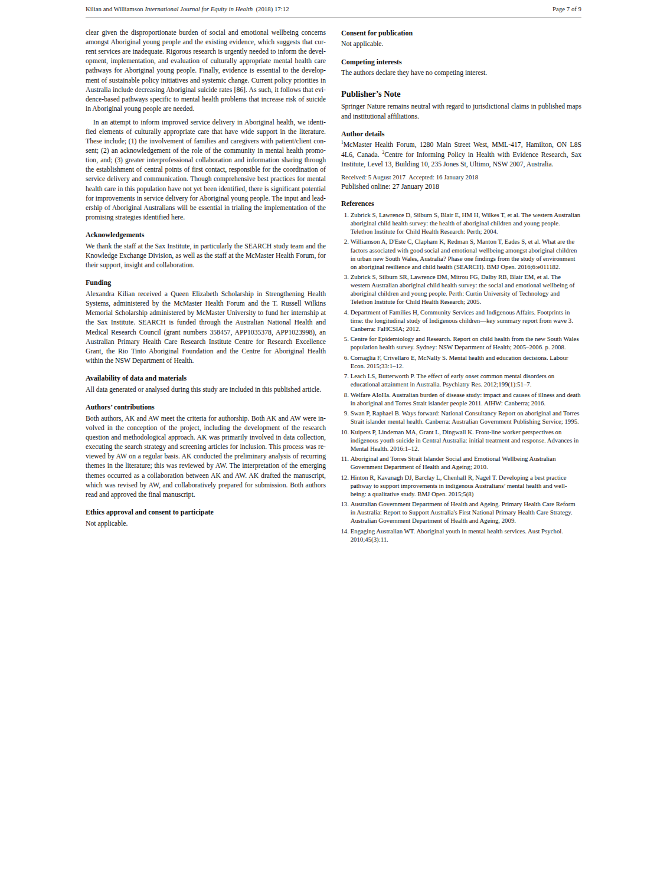Kilian and Williamson International Journal for Equity in Health (2018) 17:12
Page 7 of 9
clear given the disproportionate burden of social and emotional wellbeing concerns amongst Aboriginal young people and the existing evidence, which suggests that current services are inadequate. Rigorous research is urgently needed to inform the development, implementation, and evaluation of culturally appropriate mental health care pathways for Aboriginal young people. Finally, evidence is essential to the development of sustainable policy initiatives and systemic change. Current policy priorities in Australia include decreasing Aboriginal suicide rates [86]. As such, it follows that evidence-based pathways specific to mental health problems that increase risk of suicide in Aboriginal young people are needed.
In an attempt to inform improved service delivery in Aboriginal health, we identified elements of culturally appropriate care that have wide support in the literature. These include; (1) the involvement of families and caregivers with patient/client consent; (2) an acknowledgement of the role of the community in mental health promotion, and; (3) greater interprofessional collaboration and information sharing through the establishment of central points of first contact, responsible for the coordination of service delivery and communication. Though comprehensive best practices for mental health care in this population have not yet been identified, there is significant potential for improvements in service delivery for Aboriginal young people. The input and leadership of Aboriginal Australians will be essential in trialing the implementation of the promising strategies identified here.
Acknowledgements
We thank the staff at the Sax Institute, in particularly the SEARCH study team and the Knowledge Exchange Division, as well as the staff at the McMaster Health Forum, for their support, insight and collaboration.
Funding
Alexandra Kilian received a Queen Elizabeth Scholarship in Strengthening Health Systems, administered by the McMaster Health Forum and the T. Russell Wilkins Memorial Scholarship administered by McMaster University to fund her internship at the Sax Institute. SEARCH is funded through the Australian National Health and Medical Research Council (grant numbers 358457, APP1035378, APP1023998), an Australian Primary Health Care Research Institute Centre for Research Excellence Grant, the Rio Tinto Aboriginal Foundation and the Centre for Aboriginal Health within the NSW Department of Health.
Availability of data and materials
All data generated or analysed during this study are included in this published article.
Authors’ contributions
Both authors, AK and AW meet the criteria for authorship. Both AK and AW were involved in the conception of the project, including the development of the research question and methodological approach. AK was primarily involved in data collection, executing the search strategy and screening articles for inclusion. This process was reviewed by AW on a regular basis. AK conducted the preliminary analysis of recurring themes in the literature; this was reviewed by AW. The interpretation of the emerging themes occurred as a collaboration between AK and AW. AK drafted the manuscript, which was revised by AW, and collaboratively prepared for submission. Both authors read and approved the final manuscript.
Ethics approval and consent to participate
Not applicable.
Consent for publication
Not applicable.
Competing interests
The authors declare they have no competing interest.
Publisher’s Note
Springer Nature remains neutral with regard to jurisdictional claims in published maps and institutional affiliations.
Author details
1McMaster Health Forum, 1280 Main Street West, MML-417, Hamilton, ON L8S 4L6, Canada. 2Centre for Informing Policy in Health with Evidence Research, Sax Institute, Level 13, Building 10, 235 Jones St, Ultimo, NSW 2007, Australia.
Received: 5 August 2017 Accepted: 16 January 2018
Published online: 27 January 2018
References
Zubrick S, Lawrence D, Silburn S, Blair E, HM H, Wilkes T, et al. The western Australian aboriginal child health survey: the health of aboriginal children and young people. Telethon Institute for Child Health Research: Perth; 2004.
Williamson A, D'Este C, Clapham K, Redman S, Manton T, Eades S, et al. What are the factors associated with good social and emotional wellbeing amongst aboriginal children in urban new South Wales, Australia? Phase one findings from the study of environment on aboriginal resilience and child health (SEARCH). BMJ Open. 2016;6:e011182.
Zubrick S, Silburn SR, Lawrence DM, Mitrou FG, Dalby RB, Blair EM, et al. The western Australian aboriginal child health survey: the social and emotional wellbeing of aboriginal children and young people. Perth: Curtin University of Technology and Telethon Institute for Child Health Research; 2005.
Department of Families H, Community Services and Indigenous Affairs. Footprints in time: the longitudinal study of Indigenous children—key summary report from wave 3. Canberra: FaHCSIA; 2012.
Centre for Epidemiology and Research. Report on child health from the new South Wales population health survey. Sydney: NSW Department of Health; 2005–2006. p. 2008.
Cornaglia F, Crivellaro E, McNally S. Mental health and education decisions. Labour Econ. 2015;33:1–12.
Leach LS, Butterworth P. The effect of early onset common mental disorders on educational attainment in Australia. Psychiatry Res. 2012;199(1):51–7.
Welfare AIoHa. Australian burden of disease study: impact and causes of illness and death in aboriginal and Torres Strait islander people 2011. AIHW: Canberra; 2016.
Swan P, Raphael B. Ways forward: National Consultancy Report on aboriginal and Torres Strait islander mental health. Canberra: Australian Government Publishing Service; 1995.
Kuipers P, Lindeman MA, Grant L, Dingwall K. Front-line worker perspectives on indigenous youth suicide in Central Australia: initial treatment and response. Advances in Mental Health. 2016:1–12.
Aboriginal and Torres Strait Islander Social and Emotional Wellbeing Australian Government Department of Health and Ageing; 2010.
Hinton R, Kavanagh DJ, Barclay L, Chenhall R, Nagel T. Developing a best practice pathway to support improvements in indigenous Australians’ mental health and well-being: a qualitative study. BMJ Open. 2015;5(8)
Australian Government Department of Health and Ageing. Primary Health Care Reform in Australia: Report to Support Australia's First National Primary Health Care Strategy. Australian Government Department of Health and Ageing, 2009.
Engaging Australian WT. Aboriginal youth in mental health services. Aust Psychol. 2010;45(3):11.